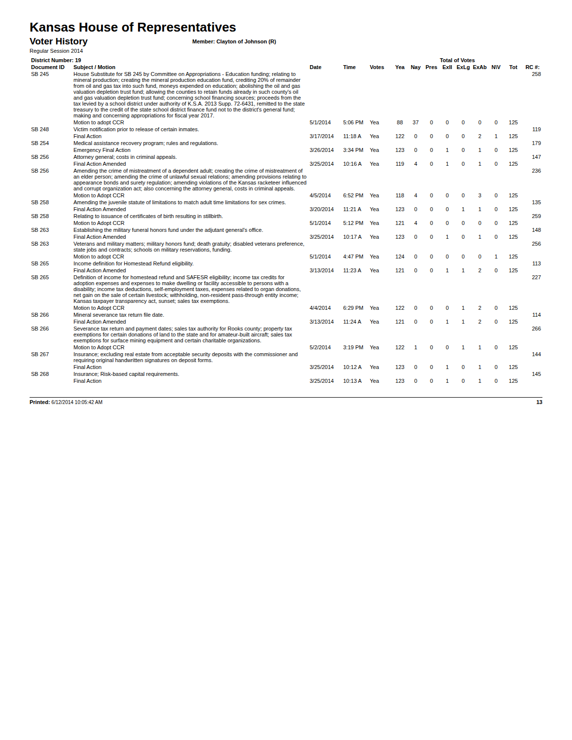Kansas House of Representatives
Voter History
Regular Session 2014
Member: Clayton of Johnson (R)
| District Number: 19 | Total of Votes | |
| Document ID | Subject / Motion | Date | Time | Votes | Yea | Nay | Pres | ExII | ExLg | ExAb | N\V | Tot | RC #: |
| SB 245 | House Substitute for SB 245 by Committee on Appropriations - Education funding; relating to mineral production; creating the mineral production education fund, crediting 20% of remainder from oil and gas tax into such fund, moneys expended on education; abolishing the oil and gas valuation depletion trust fund; allowing the counties to retain funds already in such county's oil and gas valuation depletion trust fund; concerning school financing sources; proceeds from the tax levied by a school district under authority of K.S.A. 2013 Supp. 72-6431, remitted to the state treasury to the credit of the state school district finance fund not to the district's general fund; making and concerning appropriations for fiscal year 2017. | | | | | | | | | | | | 258 |
| | Motion to adopt CCR | 5/1/2014 | 5:06 PM | Yea | 88 | 37 | 0 | 0 | 0 | 0 | 0 | 125 | |
| SB 248 | Victim notification prior to release of certain inmates. | | | | | | | | | | | | 119 |
| | Final Action | 3/17/2014 | 11:18 A | Yea | 122 | 0 | 0 | 0 | 0 | 2 | 1 | 125 | |
| SB 254 | Medical assistance recovery program; rules and regulations. | | | | | | | | | | | | 179 |
| | Emergency Final Action | 3/26/2014 | 3:34 PM | Yea | 123 | 0 | 0 | 1 | 0 | 1 | 0 | 125 | |
| SB 256 | Attorney general; costs in criminal appeals. | | | | | | | | | | | | 147 |
| | Final Action Amended | 3/25/2014 | 10:16 A | Yea | 119 | 4 | 0 | 1 | 0 | 1 | 0 | 125 | |
| SB 256 | Amending the crime of mistreatment of a dependent adult; creating the crime of mistreatment of an elder person; amending the crime of unlawful sexual relations; amending provisions relating to appearance bonds and surety regulation; amending violations of the Kansas racketeer influenced and corrupt organization act; also concerning the attorney general, costs in criminal appeals. | | | | | | | | | | | | 236 |
| | Motion to Adopt CCR | 4/5/2014 | 6:52 PM | Yea | 118 | 4 | 0 | 0 | 0 | 3 | 0 | 125 | |
| SB 258 | Amending the juvenile statute of limitations to match adult time limitations for sex crimes. | | | | | | | | | | | | 135 |
| | Final Action Amended | 3/20/2014 | 11:21 A | Yea | 123 | 0 | 0 | 0 | 1 | 1 | 0 | 125 | |
| SB 258 | Relating to issuance of certificates of birth resulting in stillbirth. | | | | | | | | | | | | 259 |
| | Motion to Adopt CCR | 5/1/2014 | 5:12 PM | Yea | 121 | 4 | 0 | 0 | 0 | 0 | 0 | 125 | |
| SB 263 | Establishing the military funeral honors fund under the adjutant general's office. | | | | | | | | | | | | 148 |
| | Final Action Amended | 3/25/2014 | 10:17 A | Yea | 123 | 0 | 0 | 1 | 0 | 1 | 0 | 125 | |
| SB 263 | Veterans and military matters; military honors fund; death gratuity; disabled veterans preference, state jobs and contracts; schools on military reservations, funding. | | | | | | | | | | | | 256 |
| | Motion to adopt CCR | 5/1/2014 | 4:47 PM | Yea | 124 | 0 | 0 | 0 | 0 | 0 | 1 | 125 | |
| SB 265 | Income definition for Homestead Refund eligibility. | | | | | | | | | | | | 113 |
| | Final Action Amended | 3/13/2014 | 11:23 A | Yea | 121 | 0 | 0 | 1 | 1 | 2 | 0 | 125 | |
| SB 265 | Definition of income for homestead refund and SAFESR eligibility; income tax credits for adoption expenses and expenses to make dwelling or facility accessible to persons with a disability; income tax deductions, self-employment taxes, expenses related to organ donations, net gain on the sale of certain livestock; withholding, non-resident pass-through entity income; Kansas taxpayer transparency act, sunset; sales tax exemptions. | | | | | | | | | | | | 227 |
| | Motion to Adopt CCR | 4/4/2014 | 6:29 PM | Yea | 122 | 0 | 0 | 0 | 1 | 2 | 0 | 125 | |
| SB 266 | Mineral severance tax return file date. | | | | | | | | | | | | 114 |
| | Final Action Amended | 3/13/2014 | 11:24 A | Yea | 121 | 0 | 0 | 1 | 1 | 2 | 0 | 125 | |
| SB 266 | Severance tax return and payment dates; sales tax authority for Rooks county; property tax exemptions for certain donations of land to the state and for amateur-built aircraft; sales tax exemptions for surface mining equipment and certain charitable organizations. | | | | | | | | | | | | 266 |
| | Motion to Adopt CCR | 5/2/2014 | 3:19 PM | Yea | 122 | 1 | 0 | 0 | 1 | 1 | 0 | 125 | |
| SB 267 | Insurance; excluding real estate from acceptable security deposits with the commissioner and requiring original handwritten signatures on deposit forms. | | | | | | | | | | | | 144 |
| | Final Action | 3/25/2014 | 10:12 A | Yea | 123 | 0 | 0 | 1 | 0 | 1 | 0 | 125 | |
| SB 268 | Insurance; Risk-based capital requirements. | | | | | | | | | | | | 145 |
| | Final Action | 3/25/2014 | 10:13 A | Yea | 123 | 0 | 0 | 1 | 0 | 1 | 0 | 125 | |
Printed: 6/12/2014 10:05:42 AM
13